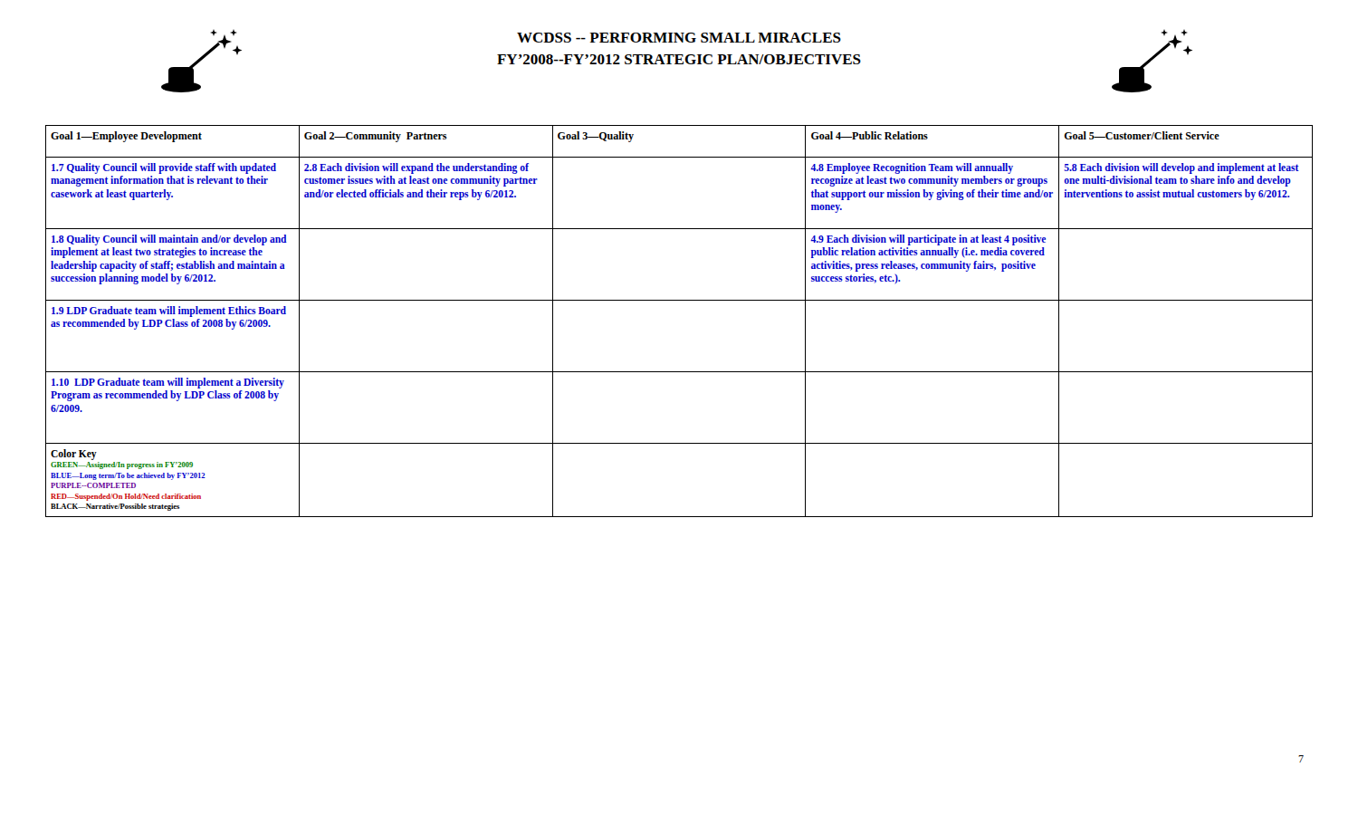WCDSS -- PERFORMING SMALL MIRACLES
FY’2008--FY’2012 STRATEGIC PLAN/OBJECTIVES
| Goal 1—Employee Development | Goal 2—Community Partners | Goal 3—Quality | Goal 4—Public Relations | Goal 5—Customer/Client Service |
| --- | --- | --- | --- | --- |
| 1.7 Quality Council will provide staff with updated management information that is relevant to their casework at least quarterly. | 2.8 Each division will expand the understanding of customer issues with at least one community partner and/or elected officials and their reps by 6/2012. | | 4.8 Employee Recognition Team will annually recognize at least two community members or groups that support our mission by giving of their time and/or money. | 5.8 Each division will develop and implement at least one multi-divisional team to share info and develop interventions to assist mutual customers by 6/2012. |
| 1.8 Quality Council will maintain and/or develop and implement at least two strategies to increase the leadership capacity of staff; establish and maintain a succession planning model by 6/2012. | | | 4.9 Each division will participate in at least 4 positive public relation activities annually (i.e. media covered activities, press releases, community fairs, positive success stories, etc.). | |
| 1.9 LDP Graduate team will implement Ethics Board as recommended by LDP Class of 2008 by 6/2009. | | | | |
| 1.10 LDP Graduate team will implement a Diversity Program as recommended by LDP Class of 2008 by 6/2009. | | | | |
| Color Key GREEN—Assigned/In progress in FY’2009 BLUE—Long term/To be achieved by FY’2012 PURPLE--COMPLETED RED—Suspended/On Hold/Need clarification BLACK—Narrative/Possible strategies | | | | |
7